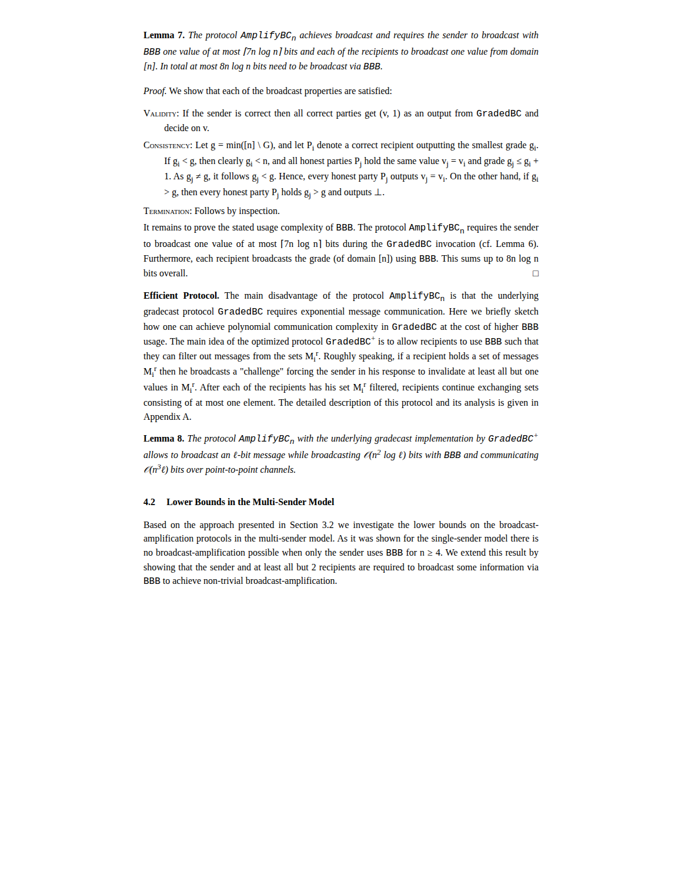Lemma 7. The protocol AmplifyBCn achieves broadcast and requires the sender to broadcast with BBB one value of at most ⌈7n log n⌉ bits and each of the recipients to broadcast one value from domain [n]. In total at most 8n log n bits need to be broadcast via BBB.
Proof. We show that each of the broadcast properties are satisfied:
Validity: If the sender is correct then all correct parties get (v, 1) as an output from GradedBC and decide on v.
Consistency: Let g = min([n] \ G), and let Pi denote a correct recipient outputting the smallest grade gi. If gi < g, then clearly gi < n, and all honest parties Pj hold the same value vj = vi and grade gj ≤ gi + 1. As gj ≠ g, it follows gj < g. Hence, every honest party Pj outputs vj = vi. On the other hand, if gi > g, then every honest party Pj holds gj > g and outputs ⊥.
Termination: Follows by inspection.
It remains to prove the stated usage complexity of BBB. The protocol AmplifyBCn requires the sender to broadcast one value of at most ⌈7n log n⌉ bits during the GradedBC invocation (cf. Lemma 6). Furthermore, each recipient broadcasts the grade (of domain [n]) using BBB. This sums up to 8n log n bits overall. □
Efficient Protocol. The main disadvantage of the protocol AmplifyBCn is that the underlying gradecast protocol GradedBC requires exponential message communication. Here we briefly sketch how one can achieve polynomial communication complexity in GradedBC at the cost of higher BBB usage. The main idea of the optimized protocol GradedBC+ is to allow recipients to use BBB such that they can filter out messages from the sets Mir. Roughly speaking, if a recipient holds a set of messages Mir then he broadcasts a "challenge" forcing the sender in his response to invalidate at least all but one values in Mir. After each of the recipients has his set Mir filtered, recipients continue exchanging sets consisting of at most one element. The detailed description of this protocol and its analysis is given in Appendix A.
Lemma 8. The protocol AmplifyBCn with the underlying gradecast implementation by GradedBC+ allows to broadcast an ℓ-bit message while broadcasting 𝒪(n2 log ℓ) bits with BBB and communicating 𝒪(n3ℓ) bits over point-to-point channels.
4.2 Lower Bounds in the Multi-Sender Model
Based on the approach presented in Section 3.2 we investigate the lower bounds on the broadcast-amplification protocols in the multi-sender model. As it was shown for the single-sender model there is no broadcast-amplification possible when only the sender uses BBB for n ≥ 4. We extend this result by showing that the sender and at least all but 2 recipients are required to broadcast some information via BBB to achieve non-trivial broadcast-amplification.